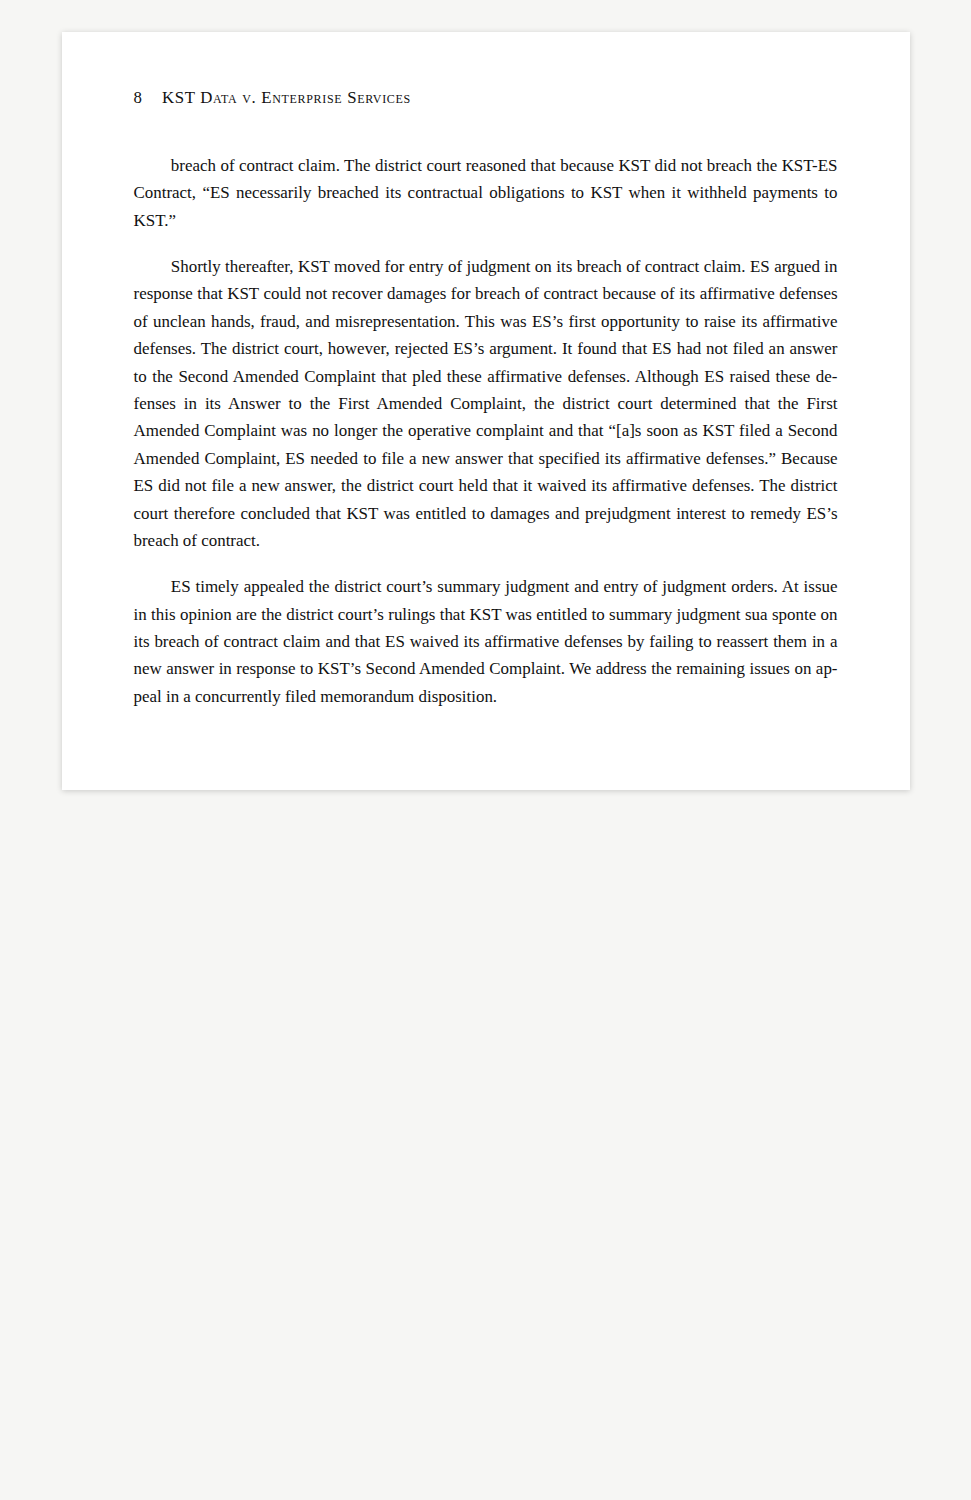8 KST Data v. Enterprise Services
breach of contract claim. The district court reasoned that because KST did not breach the KST-ES Contract, “ES necessarily breached its contractual obligations to KST when it withheld payments to KST.”
Shortly thereafter, KST moved for entry of judgment on its breach of contract claim. ES argued in response that KST could not recover damages for breach of contract because of its affirmative defenses of unclean hands, fraud, and misrepresentation. This was ES’s first opportunity to raise its affirmative defenses. The district court, however, rejected ES’s argument. It found that ES had not filed an answer to the Second Amended Complaint that pled these affirmative defenses. Although ES raised these defenses in its Answer to the First Amended Complaint, the district court determined that the First Amended Complaint was no longer the operative complaint and that “[a]s soon as KST filed a Second Amended Complaint, ES needed to file a new answer that specified its affirmative defenses.” Because ES did not file a new answer, the district court held that it waived its affirmative defenses. The district court therefore concluded that KST was entitled to damages and prejudgment interest to remedy ES’s breach of contract.
ES timely appealed the district court’s summary judgment and entry of judgment orders. At issue in this opinion are the district court’s rulings that KST was entitled to summary judgment sua sponte on its breach of contract claim and that ES waived its affirmative defenses by failing to reassert them in a new answer in response to KST’s Second Amended Complaint. We address the remaining issues on appeal in a concurrently filed memorandum disposition.